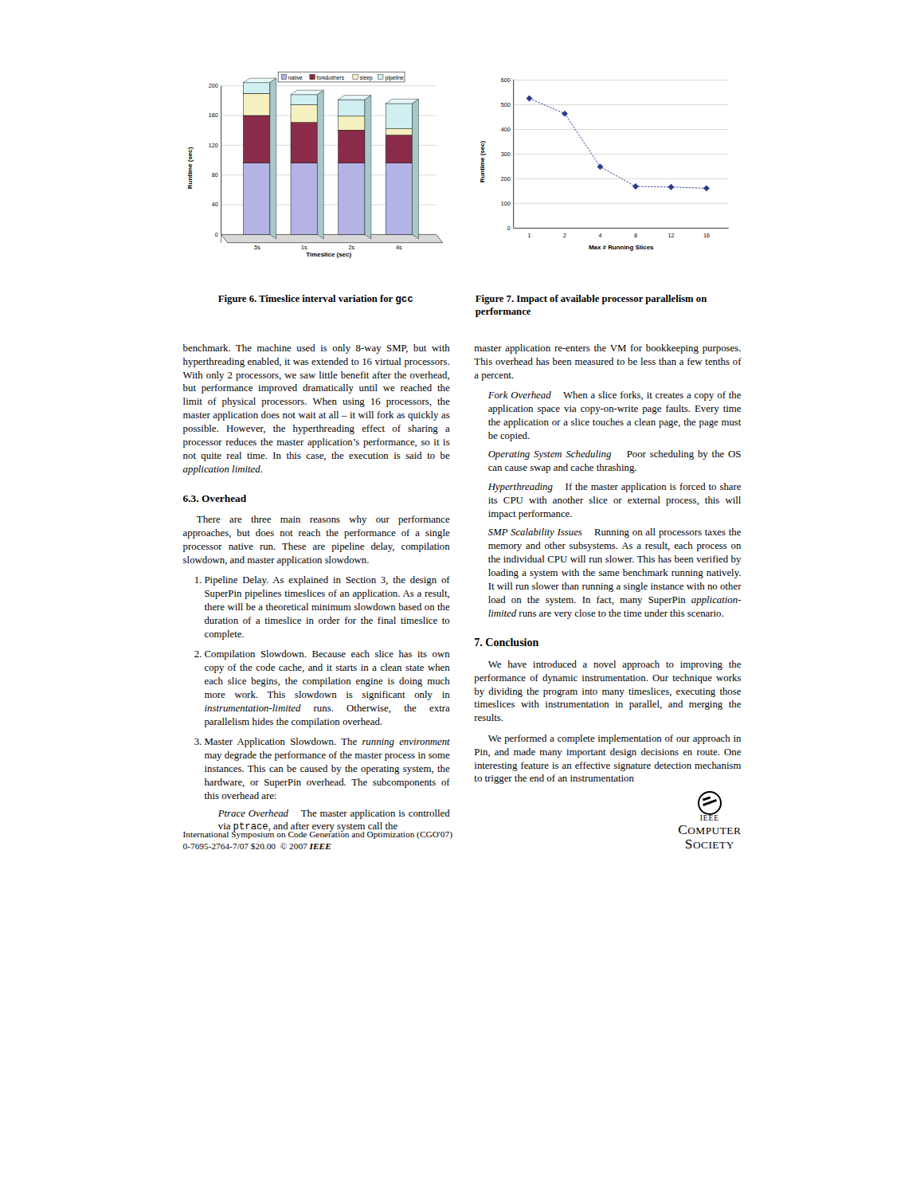Runtime (sec) 0 40 80 120 160 200 .5s 1s 2s 4s Timeslice (sec) native fork&others sleep pipeline
Figure 6. Timeslice interval variation for gcc
Runtime (sec) 0 100 200 300 400 500 600 1 2 4 8 12 16 Max # Running Slices
Figure 7. Impact of available processor parallelism on performance
benchmark. The machine used is only 8-way SMP, but with hyperthreading enabled, it was extended to 16 virtual processors. With only 2 processors, we saw little benefit after the overhead, but performance improved dramatically until we reached the limit of physical processors. When using 16 processors, the master application does not wait at all – it will fork as quickly as possible. However, the hyperthreading effect of sharing a processor reduces the master application’s performance, so it is not quite real time. In this case, the execution is said to be application limited.
6.3. Overhead
There are three main reasons why our performance approaches, but does not reach the performance of a single processor native run. These are pipeline delay, compilation slowdown, and master application slowdown.
Pipeline Delay. As explained in Section 3, the design of SuperPin pipelines timeslices of an application. As a result, there will be a theoretical minimum slowdown based on the duration of a timeslice in order for the final timeslice to complete.
Compilation Slowdown. Because each slice has its own copy of the code cache, and it starts in a clean state when each slice begins, the compilation engine is doing much more work. This slowdown is significant only in instrumentation-limited runs. Otherwise, the extra parallelism hides the compilation overhead.
Master Application Slowdown. The running environment may degrade the performance of the master process in some instances. This can be caused by the operating system, the hardware, or SuperPin overhead. The subcomponents of this overhead are:
Ptrace Overhead The master application is controlled via ptrace, and after every system call the
master application re-enters the VM for bookkeeping purposes. This overhead has been measured to be less than a few tenths of a percent.
Fork Overhead When a slice forks, it creates a copy of the application space via copy-on-write page faults. Every time the application or a slice touches a clean page, the page must be copied.
Operating System Scheduling Poor scheduling by the OS can cause swap and cache thrashing.
Hyperthreading If the master application is forced to share its CPU with another slice or external process, this will impact performance.
SMP Scalability Issues Running on all processors taxes the memory and other subsystems. As a result, each process on the individual CPU will run slower. This has been verified by loading a system with the same benchmark running natively. It will run slower than running a single instance with no other load on the system. In fact, many SuperPin application-limited runs are very close to the time under this scenario.
7. Conclusion
We have introduced a novel approach to improving the performance of dynamic instrumentation. Our technique works by dividing the program into many timeslices, executing those timeslices with instrumentation in parallel, and merging the results.
We performed a complete implementation of our approach in Pin, and made many important design decisions en route. One interesting feature is an effective signature detection mechanism to trigger the end of an instrumentation
International Symposium on Code Generation and Optimization (CGO'07)
0-7695-2764-7/07 $20.00 © 2007 IEEE
IEEE
COMPUTER
SOCIETY